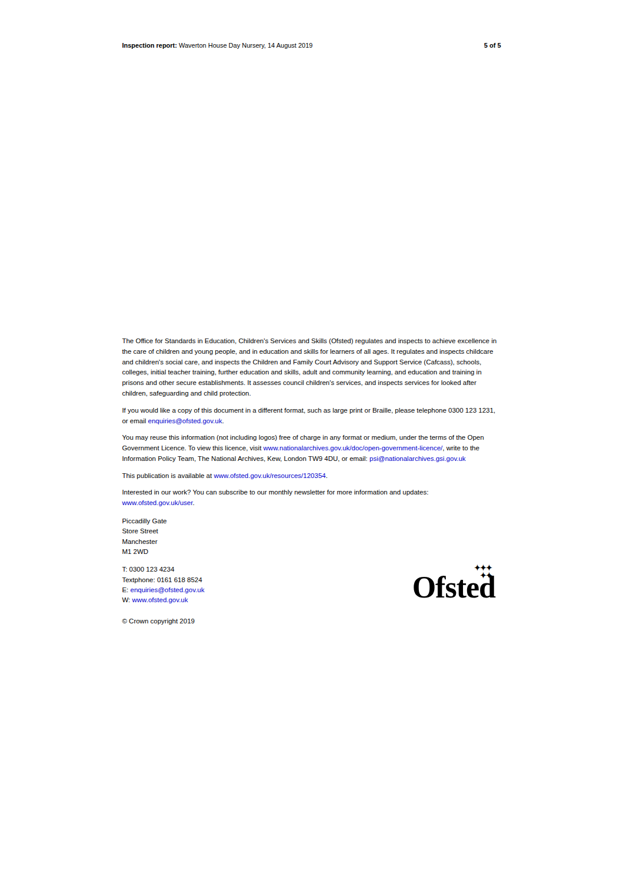Inspection report: Waverton House Day Nursery, 14 August 2019
5 of 5
The Office for Standards in Education, Children's Services and Skills (Ofsted) regulates and inspects to achieve excellence in the care of children and young people, and in education and skills for learners of all ages. It regulates and inspects childcare and children's social care, and inspects the Children and Family Court Advisory and Support Service (Cafcass), schools, colleges, initial teacher training, further education and skills, adult and community learning, and education and training in prisons and other secure establishments. It assesses council children's services, and inspects services for looked after children, safeguarding and child protection.
If you would like a copy of this document in a different format, such as large print or Braille, please telephone 0300 123 1231, or email enquiries@ofsted.gov.uk.
You may reuse this information (not including logos) free of charge in any format or medium, under the terms of the Open Government Licence. To view this licence, visit www.nationalarchives.gov.uk/doc/open-government-licence/, write to the Information Policy Team, The National Archives, Kew, London TW9 4DU, or email: psi@nationalarchives.gsi.gov.uk
This publication is available at www.ofsted.gov.uk/resources/120354.
Interested in our work? You can subscribe to our monthly newsletter for more information and updates: www.ofsted.gov.uk/user.
Piccadilly Gate
Store Street
Manchester
M1 2WD
T: 0300 123 4234
Textphone: 0161 618 8524
E: enquiries@ofsted.gov.uk
W: www.ofsted.gov.uk
Ofsted✦✦✦
✦✦
© Crown copyright 2019